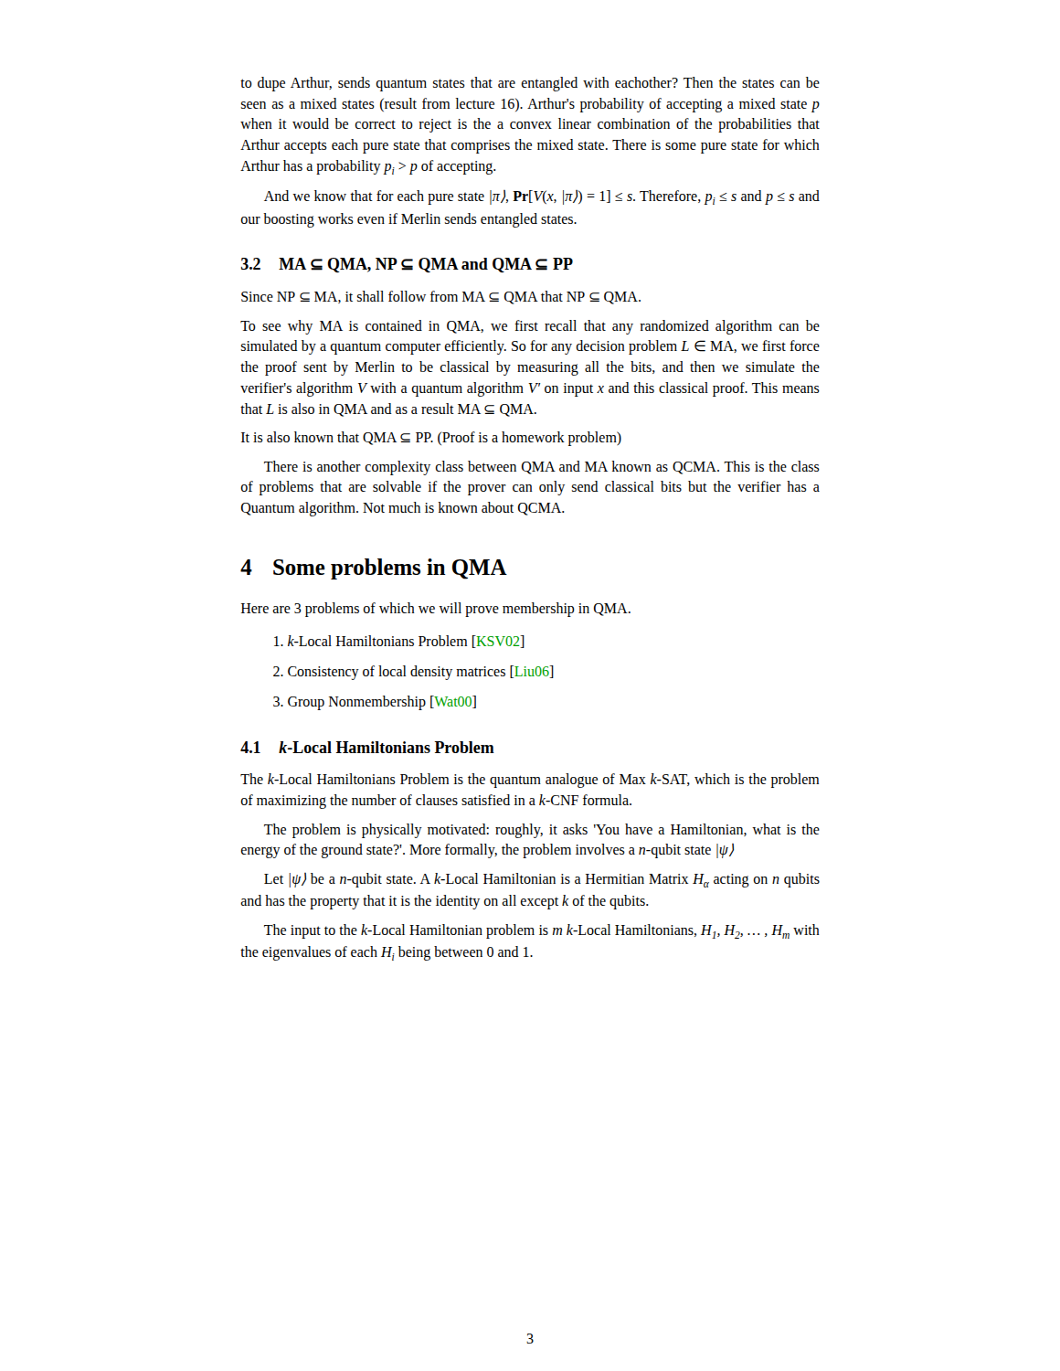to dupe Arthur, sends quantum states that are entangled with eachother? Then the states can be seen as a mixed states (result from lecture 16). Arthur's probability of accepting a mixed state p when it would be correct to reject is the a convex linear combination of the probabilities that Arthur accepts each pure state that comprises the mixed state. There is some pure state for which Arthur has a probability pi > p of accepting.
And we know that for each pure state |π⟩, Pr[V(x, |π⟩) = 1] ≤ s. Therefore, pi ≤ s and p ≤ s and our boosting works even if Merlin sends entangled states.
3.2 MA ⊆ QMA, NP ⊆ QMA and QMA ⊆ PP
Since NP ⊆ MA, it shall follow from MA ⊆ QMA that NP ⊆ QMA.
To see why MA is contained in QMA, we first recall that any randomized algorithm can be simulated by a quantum computer efficiently. So for any decision problem L ∈ MA, we first force the proof sent by Merlin to be classical by measuring all the bits, and then we simulate the verifier's algorithm V with a quantum algorithm V′ on input x and this classical proof. This means that L is also in QMA and as a result MA ⊆ QMA.
It is also known that QMA ⊆ PP. (Proof is a homework problem)
There is another complexity class between QMA and MA known as QCMA. This is the class of problems that are solvable if the prover can only send classical bits but the verifier has a Quantum algorithm. Not much is known about QCMA.
4 Some problems in QMA
Here are 3 problems of which we will prove membership in QMA.
k-Local Hamiltonians Problem [KSV02]
Consistency of local density matrices [Liu06]
Group Nonmembership [Wat00]
4.1 k-Local Hamiltonians Problem
The k-Local Hamiltonians Problem is the quantum analogue of Max k-SAT, which is the problem of maximizing the number of clauses satisfied in a k-CNF formula.
The problem is physically motivated: roughly, it asks 'You have a Hamiltonian, what is the energy of the ground state?'. More formally, the problem involves a n-qubit state |ψ⟩
Let |ψ⟩ be a n-qubit state. A k-Local Hamiltonian is a Hermitian Matrix Hα acting on n qubits and has the property that it is the identity on all except k of the qubits.
The input to the k-Local Hamiltonian problem is m k-Local Hamiltonians, H1, H2, … , Hm with the eigenvalues of each Hi being between 0 and 1.
3